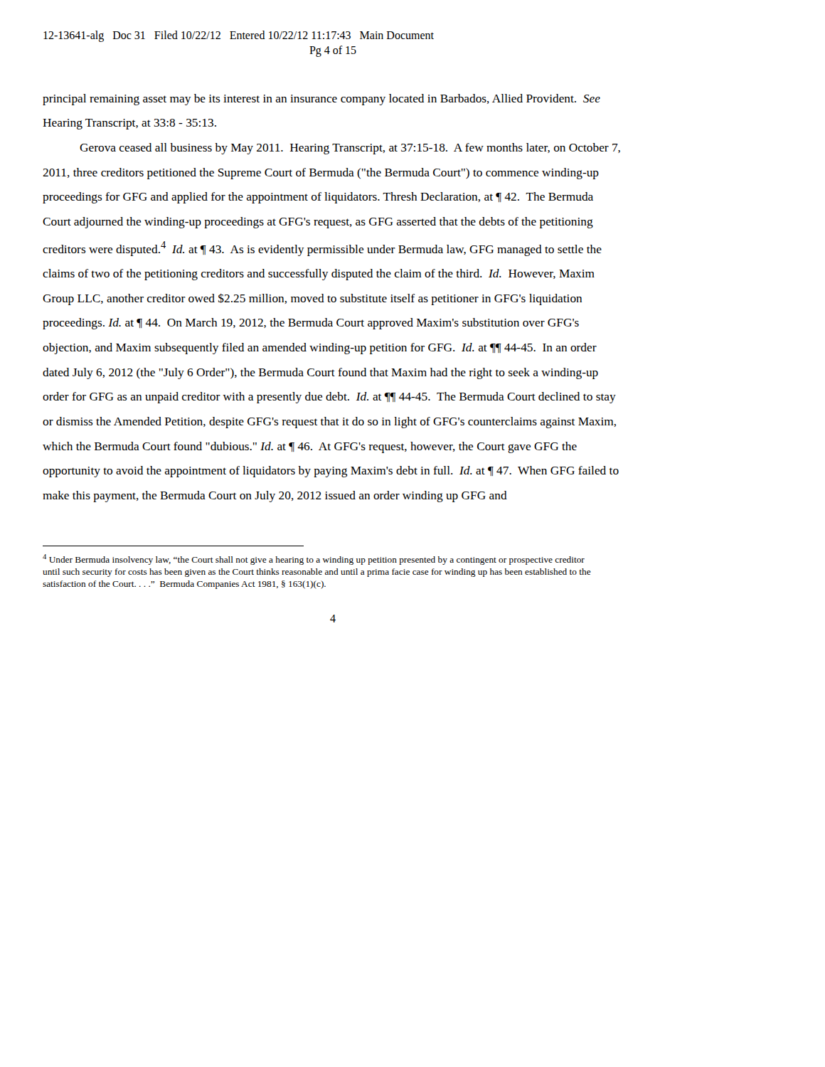12-13641-alg Doc 31 Filed 10/22/12 Entered 10/22/12 11:17:43 Main Document Pg 4 of 15
principal remaining asset may be its interest in an insurance company located in Barbados, Allied Provident. See Hearing Transcript, at 33:8 - 35:13.
Gerova ceased all business by May 2011. Hearing Transcript, at 37:15-18. A few months later, on October 7, 2011, three creditors petitioned the Supreme Court of Bermuda ("the Bermuda Court") to commence winding-up proceedings for GFG and applied for the appointment of liquidators. Thresh Declaration, at ¶ 42. The Bermuda Court adjourned the winding-up proceedings at GFG's request, as GFG asserted that the debts of the petitioning creditors were disputed.4 Id. at ¶ 43. As is evidently permissible under Bermuda law, GFG managed to settle the claims of two of the petitioning creditors and successfully disputed the claim of the third. Id. However, Maxim Group LLC, another creditor owed $2.25 million, moved to substitute itself as petitioner in GFG's liquidation proceedings. Id. at ¶ 44. On March 19, 2012, the Bermuda Court approved Maxim's substitution over GFG's objection, and Maxim subsequently filed an amended winding-up petition for GFG. Id. at ¶¶ 44-45. In an order dated July 6, 2012 (the "July 6 Order"), the Bermuda Court found that Maxim had the right to seek a winding-up order for GFG as an unpaid creditor with a presently due debt. Id. at ¶¶ 44-45. The Bermuda Court declined to stay or dismiss the Amended Petition, despite GFG's request that it do so in light of GFG's counterclaims against Maxim, which the Bermuda Court found "dubious." Id. at ¶ 46. At GFG's request, however, the Court gave GFG the opportunity to avoid the appointment of liquidators by paying Maxim's debt in full. Id. at ¶ 47. When GFG failed to make this payment, the Bermuda Court on July 20, 2012 issued an order winding up GFG and
4 Under Bermuda insolvency law, “the Court shall not give a hearing to a winding up petition presented by a contingent or prospective creditor until such security for costs has been given as the Court thinks reasonable and until a prima facie case for winding up has been established to the satisfaction of the Court. . . .” Bermuda Companies Act 1981, § 163(1)(c).
4